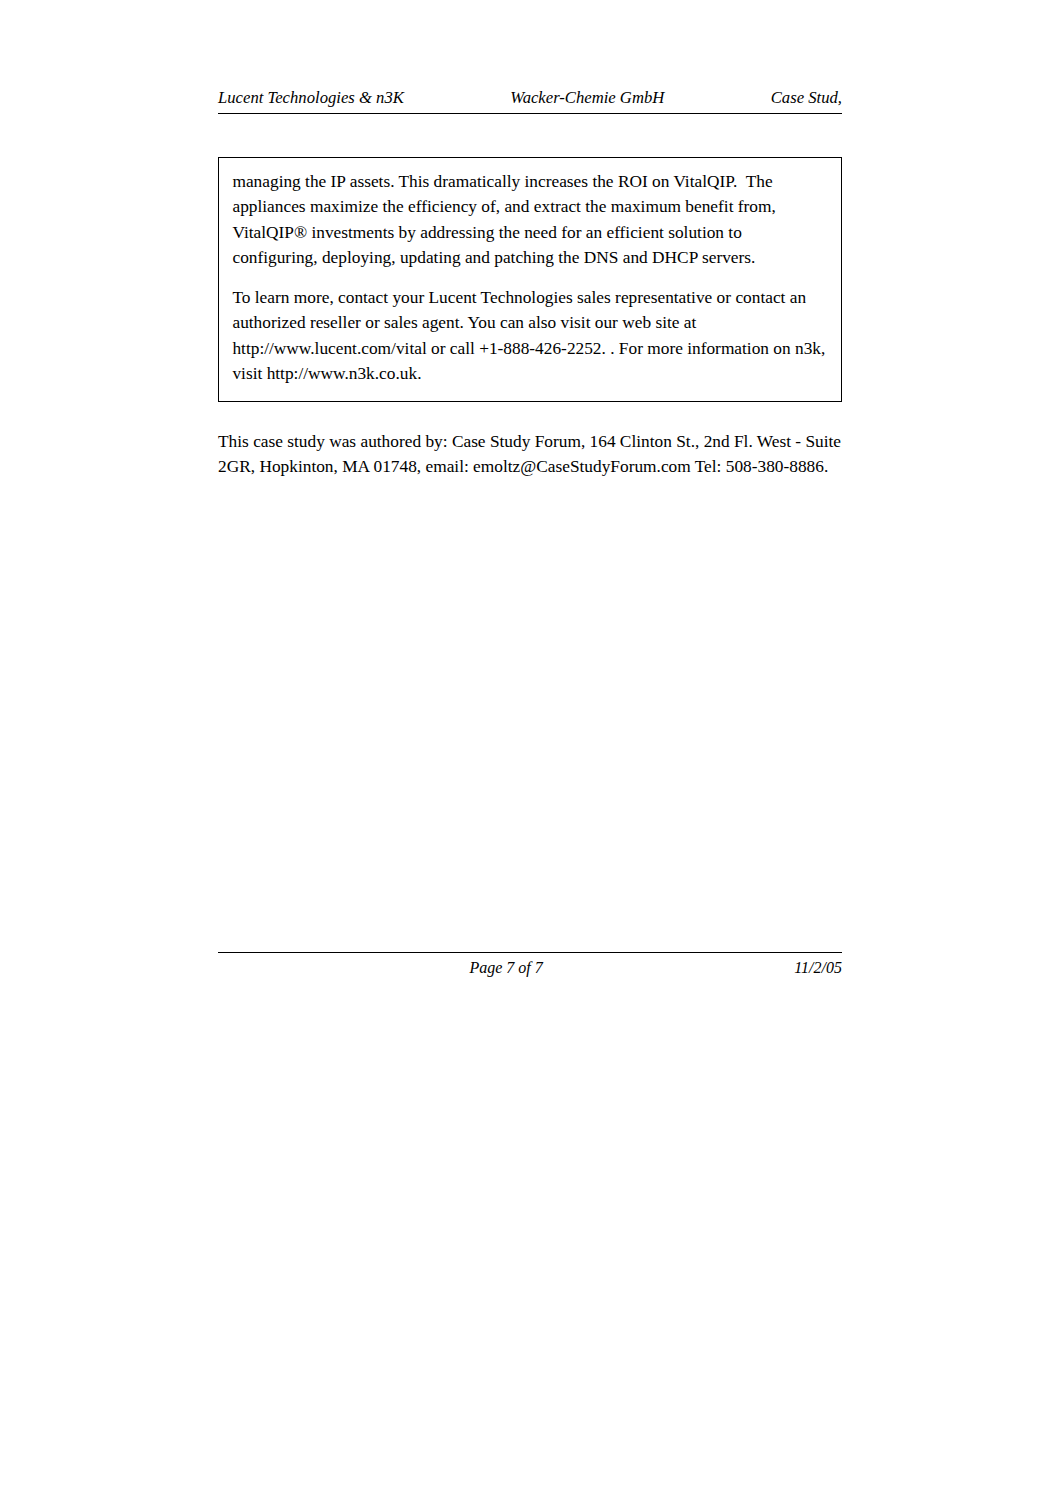Lucent Technologies & n3K Wacker-Chemie GmbH Case Stud,
managing the IP assets. This dramatically increases the ROI on VitalQIP. The appliances maximize the efficiency of, and extract the maximum benefit from, VitalQIP® investments by addressing the need for an efficient solution to configuring, deploying, updating and patching the DNS and DHCP servers.
To learn more, contact your Lucent Technologies sales representative or contact an authorized reseller or sales agent. You can also visit our web site at http://www.lucent.com/vital or call +1-888-426-2252. . For more information on n3k, visit http://www.n3k.co.uk.
This case study was authored by: Case Study Forum, 164 Clinton St., 2nd Fl. West - Suite 2GR, Hopkinton, MA 01748, email: emoltz@CaseStudyForum.com Tel: 508-380-8886.
Page 7 of 7 11/2/05